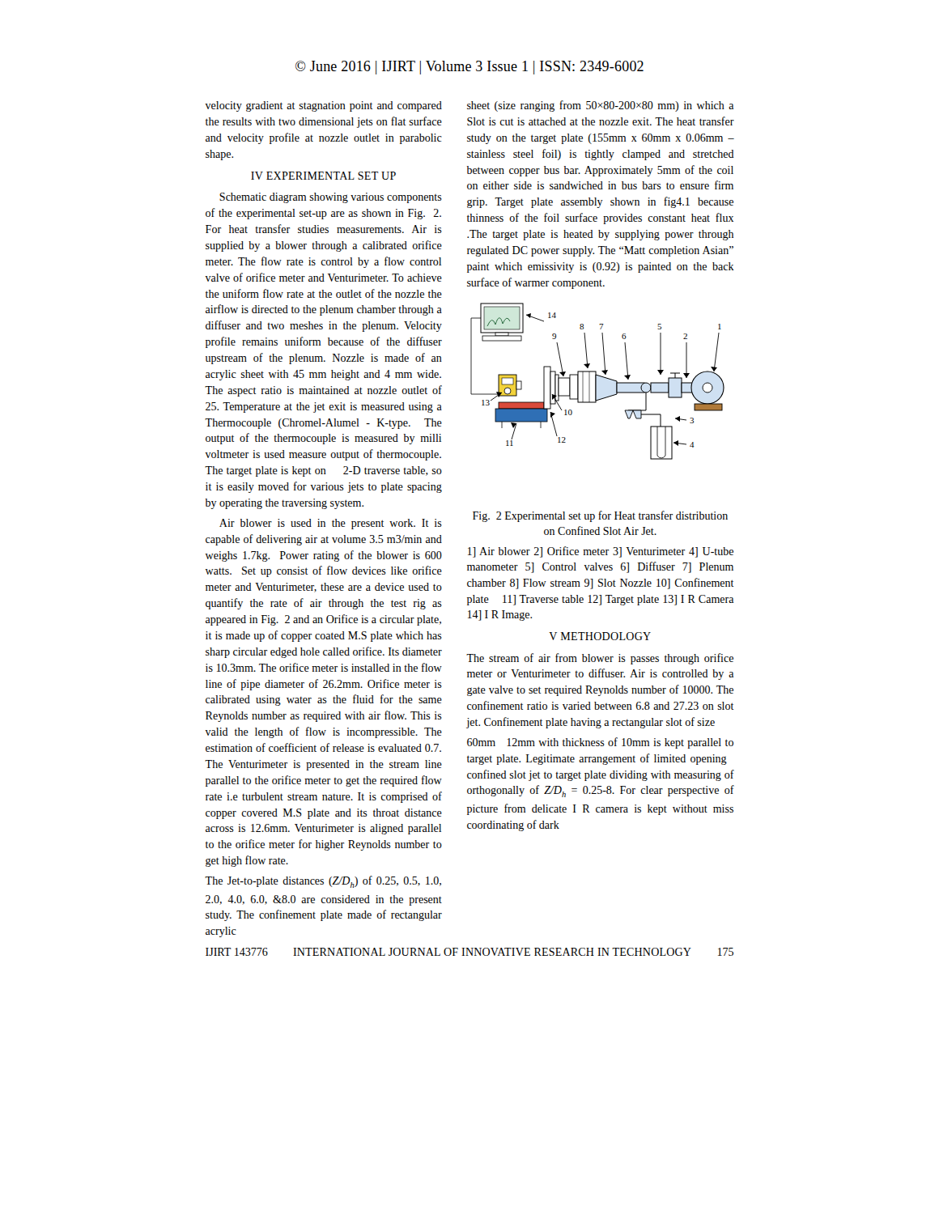© June 2016 | IJIRT | Volume 3 Issue 1 | ISSN: 2349-6002
velocity gradient at stagnation point and compared the results with two dimensional jets on flat surface and velocity profile at nozzle outlet in parabolic shape.
IV EXPERIMENTAL SET UP
Schematic diagram showing various components of the experimental set-up are as shown in Fig. 2. For heat transfer studies measurements. Air is supplied by a blower through a calibrated orifice meter. The flow rate is control by a flow control valve of orifice meter and Venturimeter. To achieve the uniform flow rate at the outlet of the nozzle the airflow is directed to the plenum chamber through a diffuser and two meshes in the plenum. Velocity profile remains uniform because of the diffuser upstream of the plenum. Nozzle is made of an acrylic sheet with 45 mm height and 4 mm wide. The aspect ratio is maintained at nozzle outlet of 25. Temperature at the jet exit is measured using a Thermocouple (Chromel-Alumel - K-type. The output of the thermocouple is measured by milli voltmeter is used measure output of thermocouple. The target plate is kept on 2-D traverse table, so it is easily moved for various jets to plate spacing by operating the traversing system.
Air blower is used in the present work. It is capable of delivering air at volume 3.5 m3/min and weighs 1.7kg. Power rating of the blower is 600 watts. Set up consist of flow devices like orifice meter and Venturimeter, these are a device used to quantify the rate of air through the test rig as appeared in Fig. 2 and an Orifice is a circular plate, it is made up of copper coated M.S plate which has sharp circular edged hole called orifice. Its diameter is 10.3mm. The orifice meter is installed in the flow line of pipe diameter of 26.2mm. Orifice meter is calibrated using water as the fluid for the same Reynolds number as required with air flow. This is valid the length of flow is incompressible. The estimation of coefficient of release is evaluated 0.7. The Venturimeter is presented in the stream line parallel to the orifice meter to get the required flow rate i.e turbulent stream nature. It is comprised of copper covered M.S plate and its throat distance across is 12.6mm. Venturimeter is aligned parallel to the orifice meter for higher Reynolds number to get high flow rate.
The Jet-to-plate distances (Z/Dh) of 0.25, 0.5, 1.0, 2.0, 4.0, 6.0, &8.0 are considered in the present study. The confinement plate made of rectangular acrylic
sheet (size ranging from 50×80-200×80 mm) in which a Slot is cut is attached at the nozzle exit. The heat transfer study on the target plate (155mm x 60mm x 0.06mm – stainless steel foil) is tightly clamped and stretched between copper bus bar. Approximately 5mm of the coil on either side is sandwiched in bus bars to ensure firm grip. Target plate assembly shown in fig4.1 because thinness of the foil surface provides constant heat flux .The target plate is heated by supplying power through regulated DC power supply. The “Matt completion Asian” paint which emissivity is (0.92) is painted on the back surface of warmer component.
14 8 7 6 5 2 1 9 13 10 11 12 3 4
Fig. 2 Experimental set up for Heat transfer distribution on Confined Slot Air Jet.
1] Air blower 2] Orifice meter 3] Venturimeter 4] U-tube manometer 5] Control valves 6] Diffuser 7] Plenum chamber 8] Flow stream 9] Slot Nozzle 10] Confinement plate 11] Traverse table 12] Target plate 13] I R Camera 14] I R Image.
V METHODOLOGY
The stream of air from blower is passes through orifice meter or Venturimeter to diffuser. Air is controlled by a gate valve to set required Reynolds number of 10000. The confinement ratio is varied between 6.8 and 27.23 on slot jet. Confinement plate having a rectangular slot of size
60mm 12mm with thickness of 10mm is kept parallel to target plate. Legitimate arrangement of limited opening confined slot jet to target plate dividing with measuring of orthogonally of Z/Dh = 0.25-8. For clear perspective of picture from delicate I R camera is kept without miss coordinating of dark
IJIRT 143776
INTERNATIONAL JOURNAL OF INNOVATIVE RESEARCH IN TECHNOLOGY
175